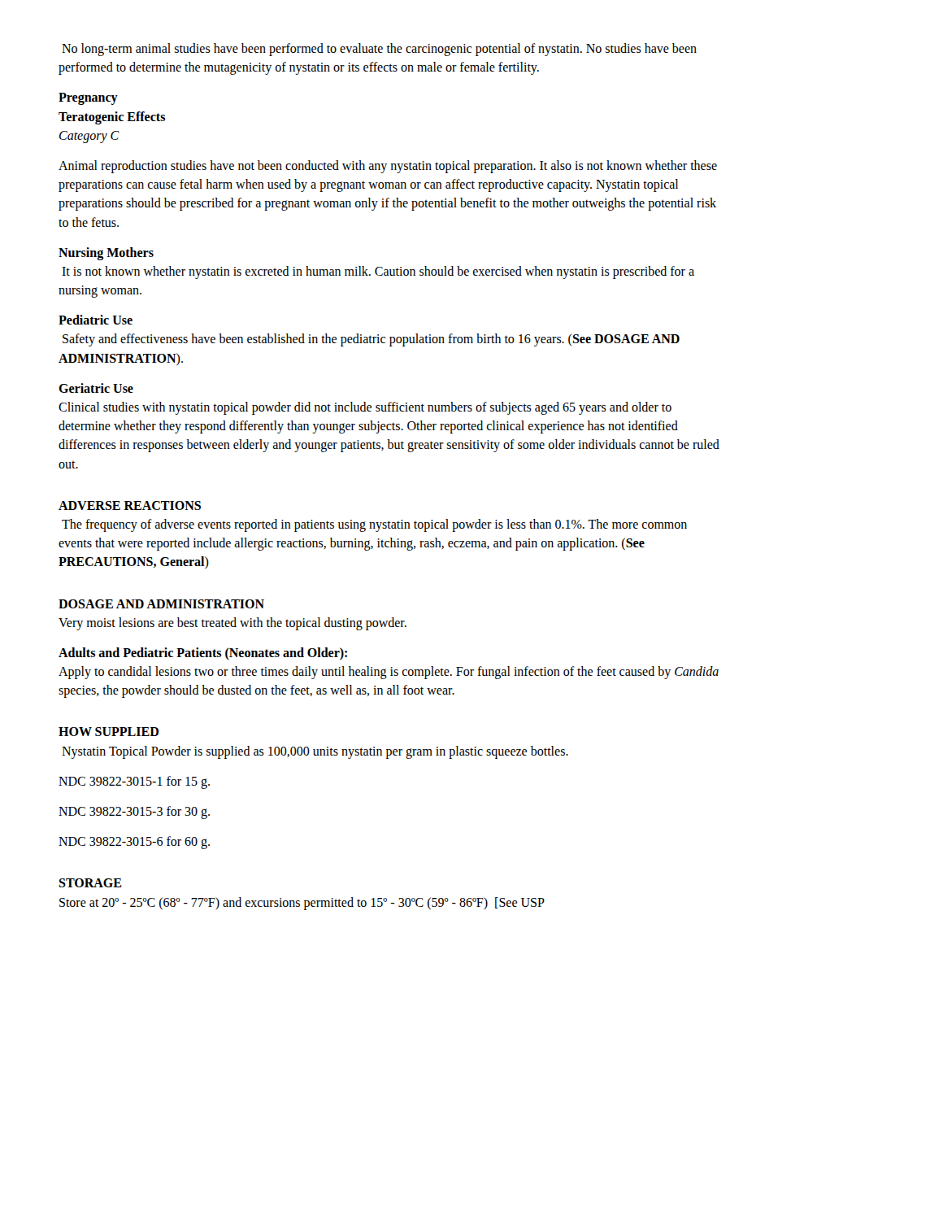No long-term animal studies have been performed to evaluate the carcinogenic potential of nystatin. No studies have been performed to determine the mutagenicity of nystatin or its effects on male or female fertility.
Pregnancy
Teratogenic Effects
Category C
Animal reproduction studies have not been conducted with any nystatin topical preparation. It also is not known whether these preparations can cause fetal harm when used by a pregnant woman or can affect reproductive capacity. Nystatin topical preparations should be prescribed for a pregnant woman only if the potential benefit to the mother outweighs the potential risk to the fetus.
Nursing Mothers
It is not known whether nystatin is excreted in human milk. Caution should be exercised when nystatin is prescribed for a nursing woman.
Pediatric Use
Safety and effectiveness have been established in the pediatric population from birth to 16 years. (See DOSAGE AND ADMINISTRATION).
Geriatric Use
Clinical studies with nystatin topical powder did not include sufficient numbers of subjects aged 65 years and older to determine whether they respond differently than younger subjects. Other reported clinical experience has not identified differences in responses between elderly and younger patients, but greater sensitivity of some older individuals cannot be ruled out.
ADVERSE REACTIONS
The frequency of adverse events reported in patients using nystatin topical powder is less than 0.1%. The more common events that were reported include allergic reactions, burning, itching, rash, eczema, and pain on application. (See PRECAUTIONS, General)
DOSAGE AND ADMINISTRATION
Very moist lesions are best treated with the topical dusting powder.
Adults and Pediatric Patients (Neonates and Older):
Apply to candidal lesions two or three times daily until healing is complete. For fungal infection of the feet caused by Candida species, the powder should be dusted on the feet, as well as, in all foot wear.
HOW SUPPLIED
Nystatin Topical Powder is supplied as 100,000 units nystatin per gram in plastic squeeze bottles.
NDC 39822-3015-1 for 15 g.
NDC 39822-3015-3 for 30 g.
NDC 39822-3015-6 for 60 g.
STORAGE
Store at 20º - 25ºC (68º - 77ºF) and excursions permitted to 15º - 30ºC (59º - 86ºF) [See USP